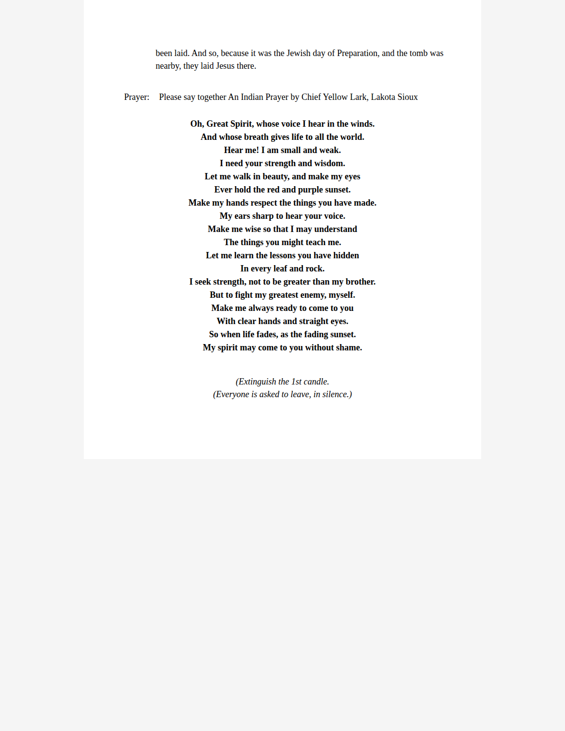been laid. And so, because it was the Jewish day of Preparation, and the tomb was nearby, they laid Jesus there.
Prayer: Please say together An Indian Prayer by Chief Yellow Lark, Lakota Sioux
Oh, Great Spirit, whose voice I hear in the winds.
And whose breath gives life to all the world.
Hear me! I am small and weak.
I need your strength and wisdom.
Let me walk in beauty, and make my eyes
Ever hold the red and purple sunset.
Make my hands respect the things you have made.
My ears sharp to hear your voice.
Make me wise so that I may understand
The things you might teach me.
Let me learn the lessons you have hidden
In every leaf and rock.
I seek strength, not to be greater than my brother.
But to fight my greatest enemy, myself.
Make me always ready to come to you
With clear hands and straight eyes.
So when life fades, as the fading sunset.
My spirit may come to you without shame.
(Extinguish the 1st candle.
(Everyone is asked to leave, in silence.)